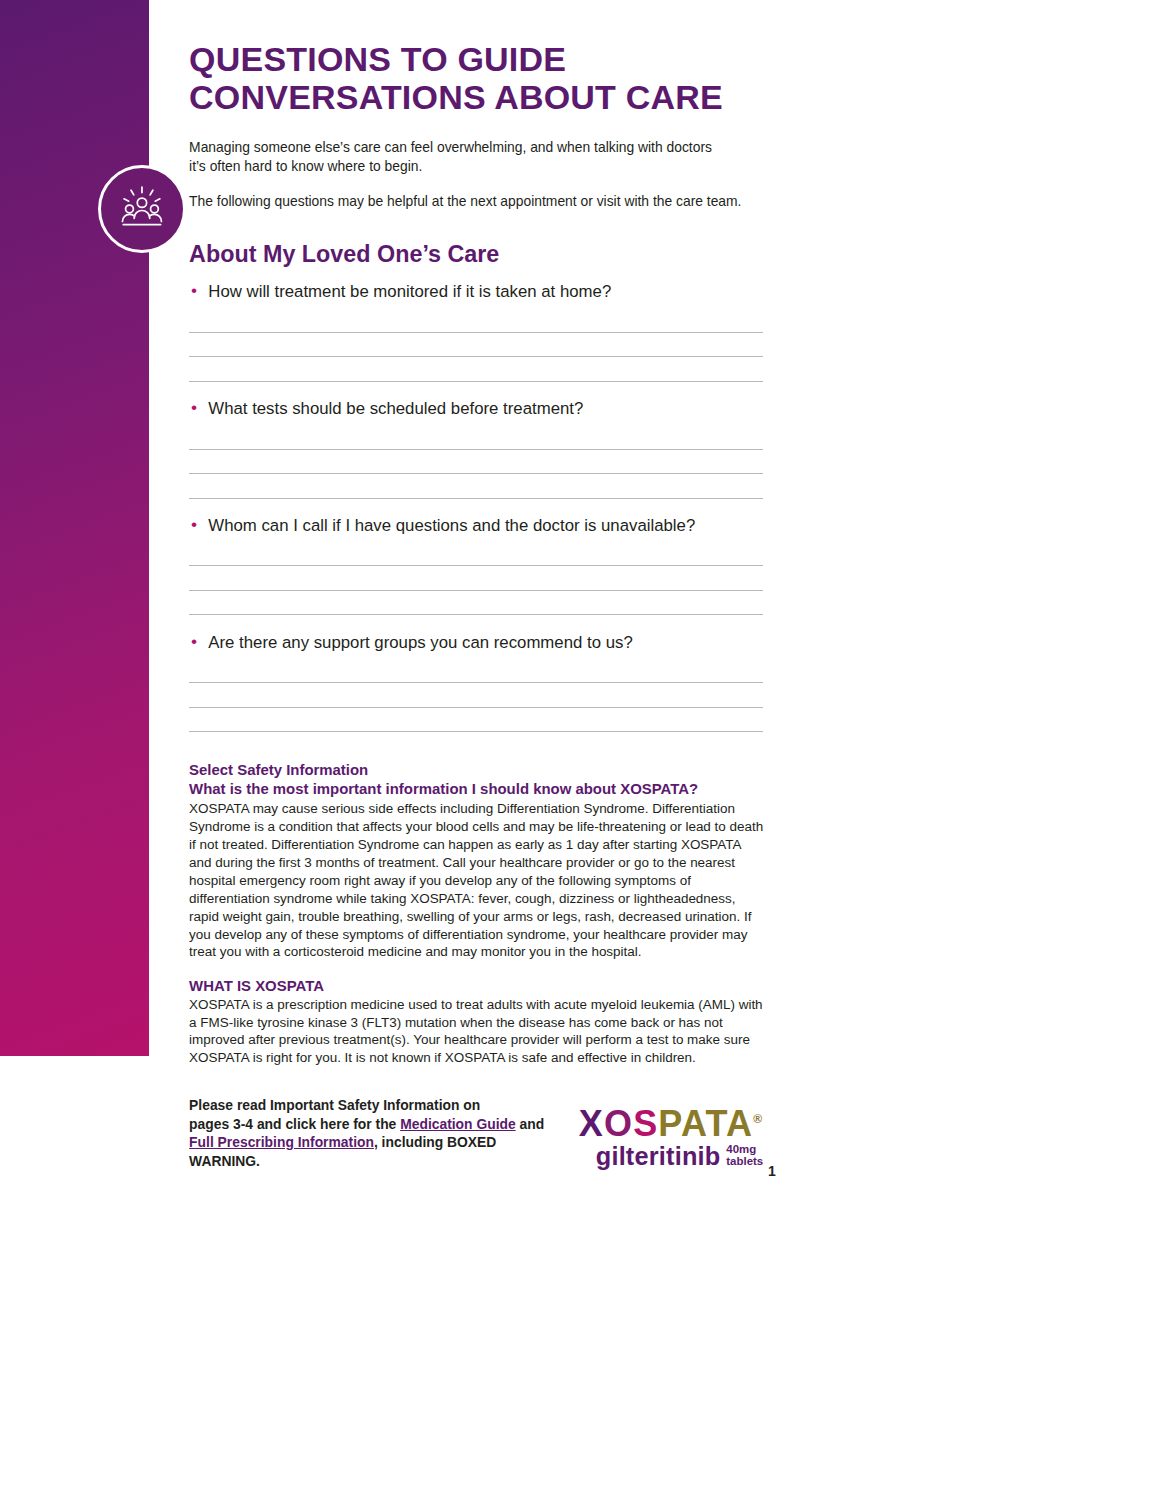QUESTIONS TO GUIDE
CONVERSATIONS ABOUT CARE
Managing someone else’s care can feel overwhelming, and when talking with doctors
it’s often hard to know where to begin.
The following questions may be helpful at the next appointment or visit with the care team.
About My Loved One’s Care
How will treatment be monitored if it is taken at home?
What tests should be scheduled before treatment?
Whom can I call if I have questions and the doctor is unavailable?
Are there any support groups you can recommend to us?
Select Safety Information
What is the most important information I should know about XOSPATA?
XOSPATA may cause serious side effects including Differentiation Syndrome. Differentiation Syndrome is a condition that affects your blood cells and may be life-threatening or lead to death if not treated. Differentiation Syndrome can happen as early as 1 day after starting XOSPATA and during the first 3 months of treatment. Call your healthcare provider or go to the nearest hospital emergency room right away if you develop any of the following symptoms of differentiation syndrome while taking XOSPATA: fever, cough, dizziness or lightheadedness, rapid weight gain, trouble breathing, swelling of your arms or legs, rash, decreased urination. If you develop any of these symptoms of differentiation syndrome, your healthcare provider may treat you with a corticosteroid medicine and may monitor you in the hospital.
What is XOSPATA
XOSPATA is a prescription medicine used to treat adults with acute myeloid leukemia (AML) with a FMS-like tyrosine kinase 3 (FLT3) mutation when the disease has come back or has not improved after previous treatment(s). Your healthcare provider will perform a test to make sure XOSPATA is right for you. It is not known if XOSPATA is safe and effective in children.
Please read Important Safety Information on
pages 3-4 and click here for the Medication Guide and
Full Prescribing Information, including BOXED WARNING.
XOSPATA®
gilteritinib 40mg
tablets
1